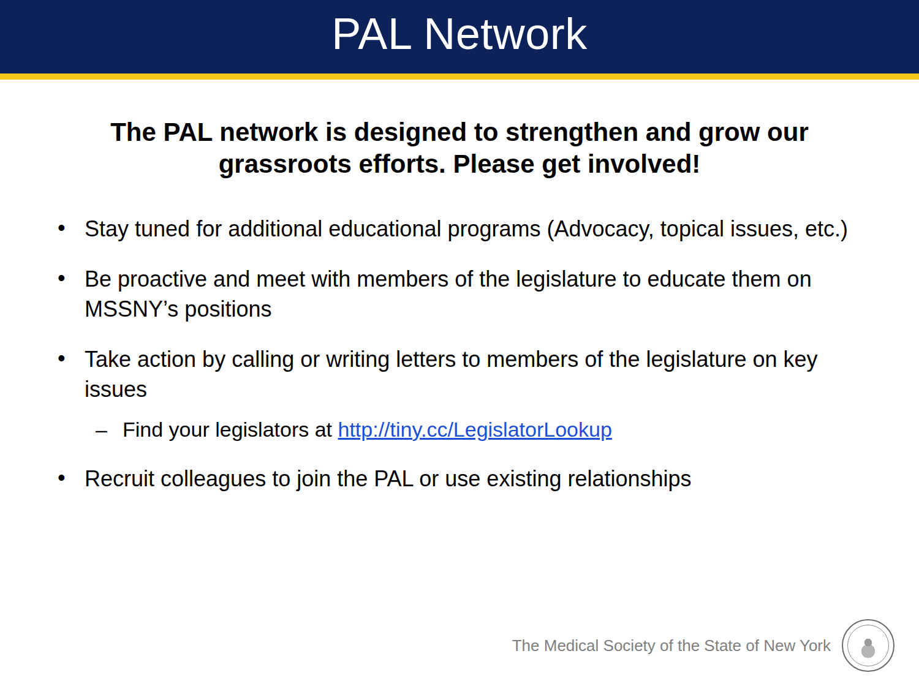PAL Network
The PAL network is designed to strengthen and grow our grassroots efforts. Please get involved!
Stay tuned for additional educational programs (Advocacy, topical issues, etc.)
Be proactive and meet with members of the legislature to educate them on MSSNY’s positions
Take action by calling or writing letters to members of the legislature on key issues
Find your legislators at http://tiny.cc/LegislatorLookup
Recruit colleagues to join the PAL or use existing relationships
The Medical Society of the State of New York